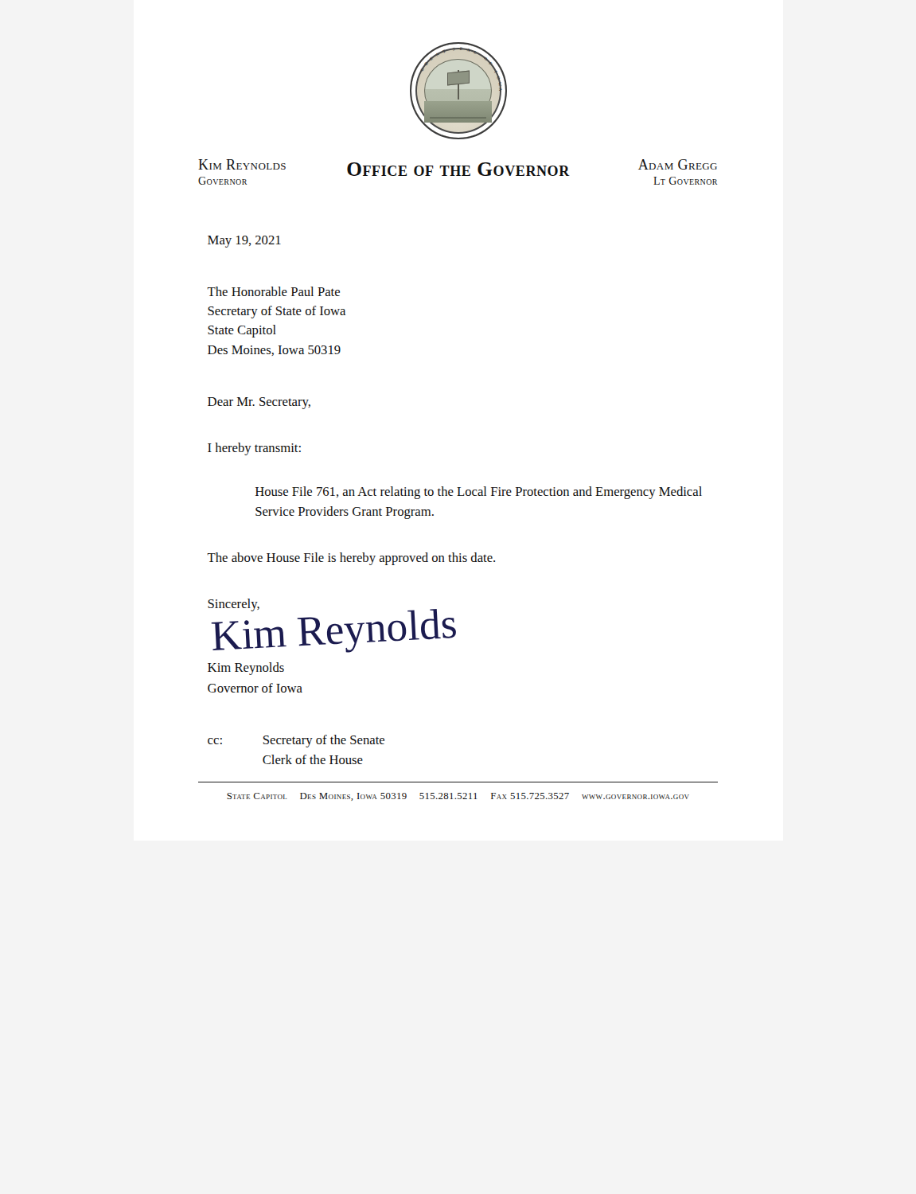G R E A T S E A L O F I O W A
Kim Reynolds
Governor
Office of the Governor
Adam Gregg
Lt Governor
May 19, 2021
The Honorable Paul Pate
Secretary of State of Iowa
State Capitol
Des Moines, Iowa 50319
Dear Mr. Secretary,
I hereby transmit:
House File 761, an Act relating to the Local Fire Protection and Emergency Medical Service Providers Grant Program.
The above House File is hereby approved on this date.
Sincerely,
Kim Reynolds
Kim Reynolds
Governor of Iowa
cc:
Secretary of the Senate
Clerk of the House
State Capitol Des Moines, Iowa 50319 515.281.5211 Fax 515.725.3527 www.governor.iowa.gov